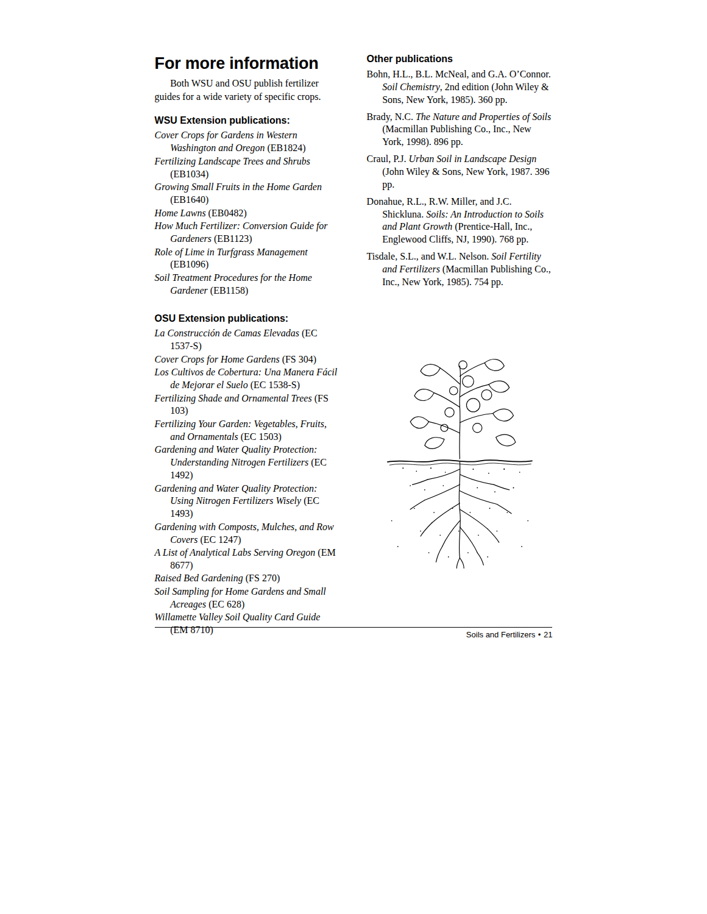For more information
Both WSU and OSU publish fertilizer guides for a wide variety of specific crops.
WSU Extension publications:
Cover Crops for Gardens in Western Washington and Oregon (EB1824)
Fertilizing Landscape Trees and Shrubs (EB1034)
Growing Small Fruits in the Home Garden (EB1640)
Home Lawns (EB0482)
How Much Fertilizer: Conversion Guide for Gardeners (EB1123)
Role of Lime in Turfgrass Management (EB1096)
Soil Treatment Procedures for the Home Gardener (EB1158)
OSU Extension publications:
La Construcción de Camas Elevadas (EC 1537-S)
Cover Crops for Home Gardens (FS 304)
Los Cultivos de Cobertura: Una Manera Fácil de Mejorar el Suelo (EC 1538-S)
Fertilizing Shade and Ornamental Trees (FS 103)
Fertilizing Your Garden: Vegetables, Fruits, and Ornamentals (EC 1503)
Gardening and Water Quality Protection: Understanding Nitrogen Fertilizers (EC 1492)
Gardening and Water Quality Protection: Using Nitrogen Fertilizers Wisely (EC 1493)
Gardening with Composts, Mulches, and Row Covers (EC 1247)
A List of Analytical Labs Serving Oregon (EM 8677)
Raised Bed Gardening (FS 270)
Soil Sampling for Home Gardens and Small Acreages (EC 628)
Willamette Valley Soil Quality Card Guide (EM 8710)
Other publications
Bohn, H.L., B.L. McNeal, and G.A. O’Connor. Soil Chemistry, 2nd edition (John Wiley & Sons, New York, 1985). 360 pp.
Brady, N.C. The Nature and Properties of Soils (Macmillan Publishing Co., Inc., New York, 1998). 896 pp.
Craul, P.J. Urban Soil in Landscape Design (John Wiley & Sons, New York, 1987. 396 pp.
Donahue, R.L., R.W. Miller, and J.C. Shickluna. Soils: An Introduction to Soils and Plant Growth (Prentice-Hall, Inc., Englewood Cliffs, NJ, 1990). 768 pp.
Tisdale, S.L., and W.L. Nelson. Soil Fertility and Fertilizers (Macmillan Publishing Co., Inc., New York, 1985). 754 pp.
Plant with roots below soil line
Soils and Fertilizers•21